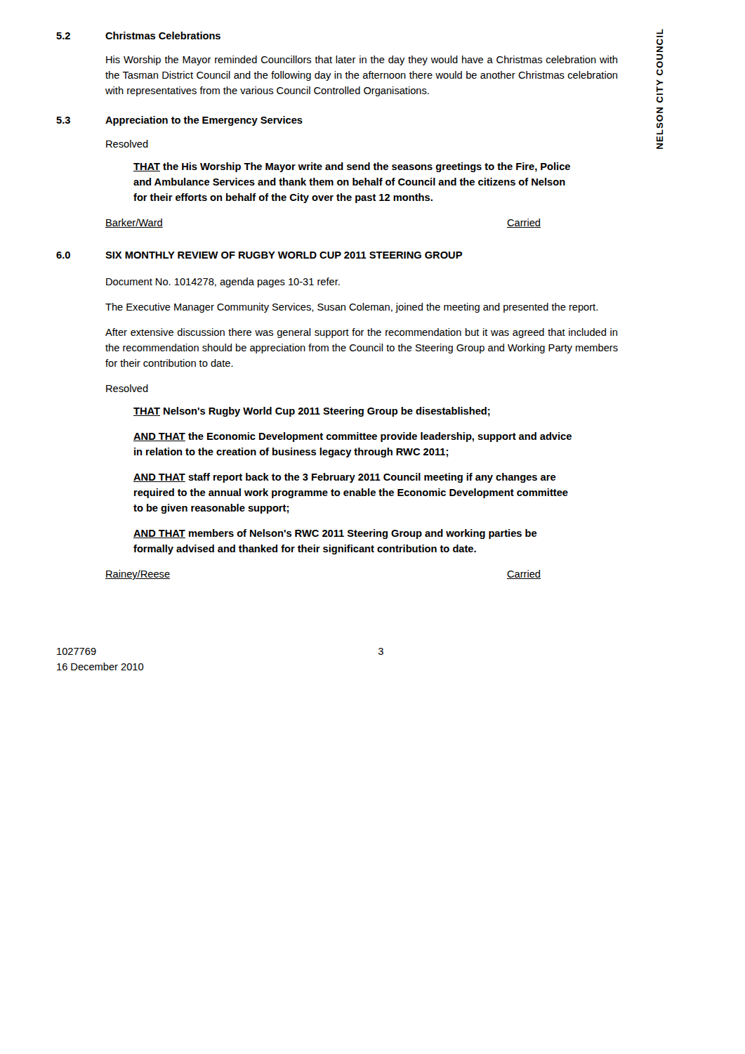NELSON CITY COUNCIL
5.2 Christmas Celebrations
His Worship the Mayor reminded Councillors that later in the day they would have a Christmas celebration with the Tasman District Council and the following day in the afternoon there would be another Christmas celebration with representatives from the various Council Controlled Organisations.
5.3 Appreciation to the Emergency Services
Resolved
THAT the His Worship The Mayor write and send the seasons greetings to the Fire, Police and Ambulance Services and thank them on behalf of Council and the citizens of Nelson for their efforts on behalf of the City over the past 12 months.
Barker/Ward Carried
6.0 SIX MONTHLY REVIEW OF RUGBY WORLD CUP 2011 STEERING GROUP
Document No. 1014278, agenda pages 10-31 refer.
The Executive Manager Community Services, Susan Coleman, joined the meeting and presented the report.
After extensive discussion there was general support for the recommendation but it was agreed that included in the recommendation should be appreciation from the Council to the Steering Group and Working Party members for their contribution to date.
Resolved
THAT Nelson's Rugby World Cup 2011 Steering Group be disestablished;
AND THAT the Economic Development committee provide leadership, support and advice in relation to the creation of business legacy through RWC 2011;
AND THAT staff report back to the 3 February 2011 Council meeting if any changes are required to the annual work programme to enable the Economic Development committee to be given reasonable support;
AND THAT members of Nelson's RWC 2011 Steering Group and working parties be formally advised and thanked for their significant contribution to date.
Rainey/Reese Carried
1027769
16 December 2010
3